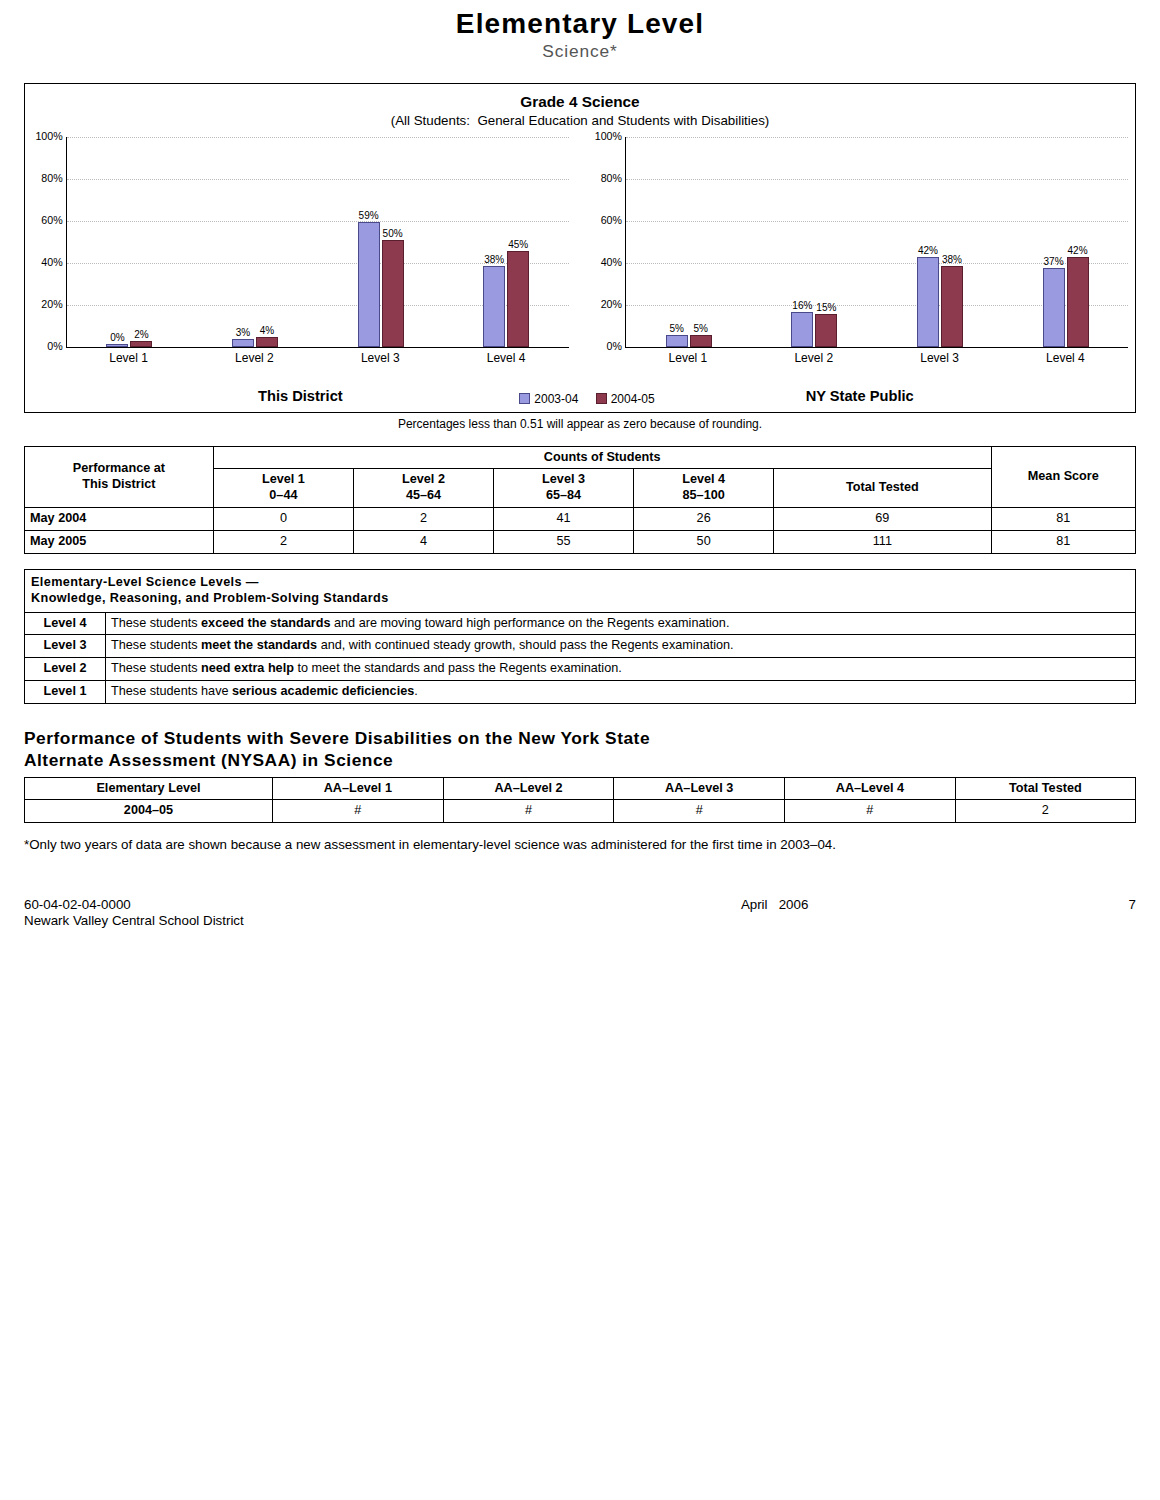Elementary Level
Science*
Grade 4 Science
(All Students: General Education and Students with Disabilities)
100%
80%
60%
40%
20%
0%
0%
2%
3%
4%
59%
50%
38%
45%
Level 1
Level 2
Level 3
Level 4
This District
100%
80%
60%
40%
20%
0%
5%
5%
16%
15%
42%
38%
37%
42%
Level 1
Level 2
Level 3
Level 4
NY State Public
2003-04 2004-05
Percentages less than 0.51 will appear as zero because of rounding.
| Performance at This District | Counts of Students | Mean Score |
| --- | --- | --- |
| Level 1 0–44 | Level 2 45–64 | Level 3 65–84 | Level 4 85–100 | Total Tested |
| May 2004 | 0 | 2 | 41 | 26 | 69 | 81 |
| May 2005 | 2 | 4 | 55 | 50 | 111 | 81 |
| Elementary-Level Science Levels — Knowledge, Reasoning, and Problem-Solving Standards |
| Level 4 | These students exceed the standards and are moving toward high performance on the Regents examination. |
| Level 3 | These students meet the standards and, with continued steady growth, should pass the Regents examination. |
| Level 2 | These students need extra help to meet the standards and pass the Regents examination. |
| Level 1 | These students have serious academic deficiencies . |
Performance of Students with Severe Disabilities on the New York State
Alternate Assessment (NYSAA) in Science
| Elementary Level | AA–Level 1 | AA–Level 2 | AA–Level 3 | AA–Level 4 | Total Tested |
| --- | --- | --- | --- | --- | --- |
| 2004–05 | # | # | # | # | 2 |
*Only two years of data are shown because a new assessment in elementary-level science was administered for the first time in 2003–04.
60-04-02-04-0000
Newark Valley Central School District
April 2006
7